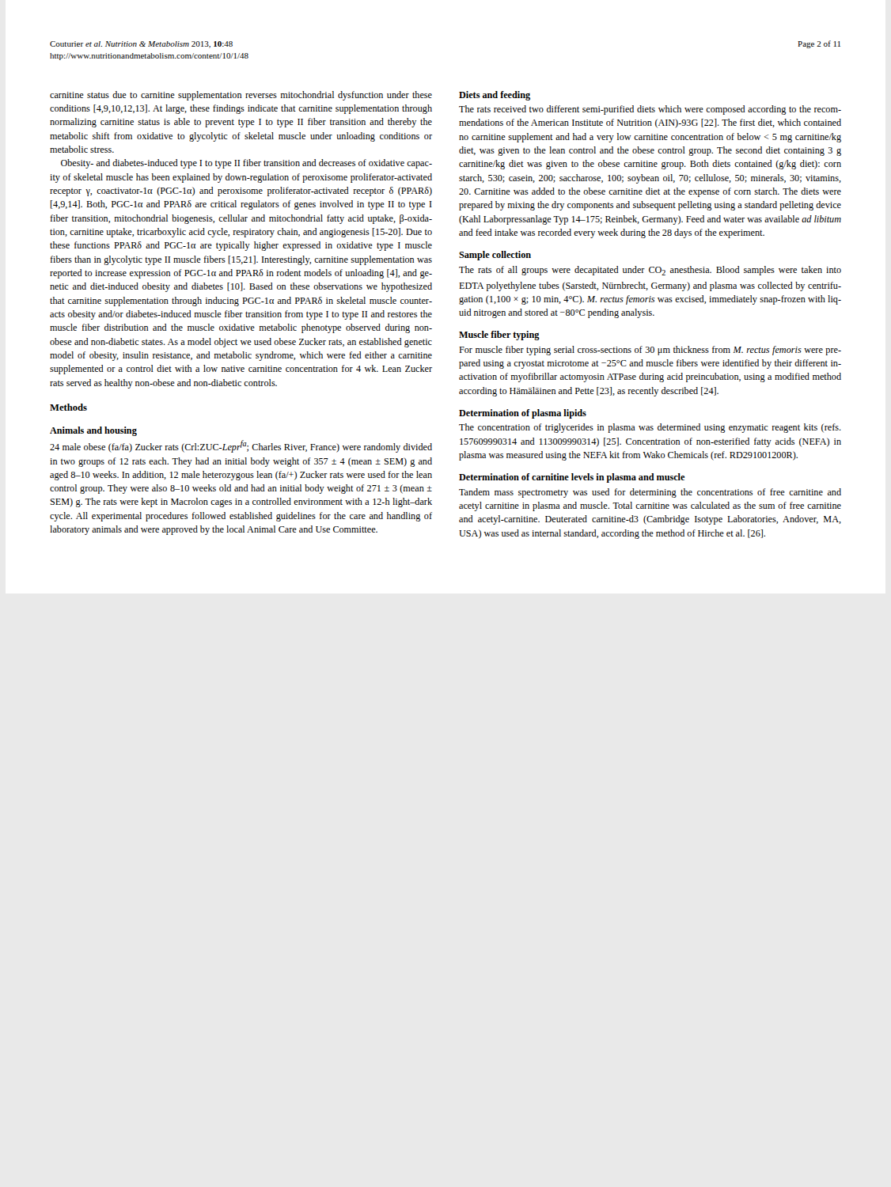Couturier et al. Nutrition & Metabolism 2013, 10:48 http://www.nutritionandmetabolism.com/content/10/1/48
Page 2 of 11
carnitine status due to carnitine supplementation reverses mitochondrial dysfunction under these conditions [4,9,10,12,13]. At large, these findings indicate that carnitine supplementation through normalizing carnitine status is able to prevent type I to type II fiber transition and thereby the metabolic shift from oxidative to glycolytic of skeletal muscle under unloading conditions or metabolic stress.
Obesity- and diabetes-induced type I to type II fiber transition and decreases of oxidative capacity of skeletal muscle has been explained by down-regulation of peroxisome proliferator-activated receptor γ, coactivator-1α (PGC-1α) and peroxisome proliferator-activated receptor δ (PPARδ) [4,9,14]. Both, PGC-1α and PPARδ are critical regulators of genes involved in type II to type I fiber transition, mitochondrial biogenesis, cellular and mitochondrial fatty acid uptake, β-oxidation, carnitine uptake, tricarboxylic acid cycle, respiratory chain, and angiogenesis [15-20]. Due to these functions PPARδ and PGC-1α are typically higher expressed in oxidative type I muscle fibers than in glycolytic type II muscle fibers [15,21]. Interestingly, carnitine supplementation was reported to increase expression of PGC-1α and PPARδ in rodent models of unloading [4], and genetic and diet-induced obesity and diabetes [10]. Based on these observations we hypothesized that carnitine supplementation through inducing PGC-1α and PPARδ in skeletal muscle counteracts obesity and/or diabetes-induced muscle fiber transition from type I to type II and restores the muscle fiber distribution and the muscle oxidative metabolic phenotype observed during non-obese and non-diabetic states. As a model object we used obese Zucker rats, an established genetic model of obesity, insulin resistance, and metabolic syndrome, which were fed either a carnitine supplemented or a control diet with a low native carnitine concentration for 4 wk. Lean Zucker rats served as healthy non-obese and non-diabetic controls.
Methods
Animals and housing
24 male obese (fa/fa) Zucker rats (Crl:ZUC-Leprfa; Charles River, France) were randomly divided in two groups of 12 rats each. They had an initial body weight of 357 ± 4 (mean ± SEM) g and aged 8–10 weeks. In addition, 12 male heterozygous lean (fa/+) Zucker rats were used for the lean control group. They were also 8–10 weeks old and had an initial body weight of 271 ± 3 (mean ± SEM) g. The rats were kept in Macrolon cages in a controlled environment with a 12-h light–dark cycle. All experimental procedures followed established guidelines for the care and handling of laboratory animals and were approved by the local Animal Care and Use Committee.
Diets and feeding
The rats received two different semi-purified diets which were composed according to the recommendations of the American Institute of Nutrition (AIN)-93G [22]. The first diet, which contained no carnitine supplement and had a very low carnitine concentration of below < 5 mg carnitine/kg diet, was given to the lean control and the obese control group. The second diet containing 3 g carnitine/kg diet was given to the obese carnitine group. Both diets contained (g/kg diet): corn starch, 530; casein, 200; saccharose, 100; soybean oil, 70; cellulose, 50; minerals, 30; vitamins, 20. Carnitine was added to the obese carnitine diet at the expense of corn starch. The diets were prepared by mixing the dry components and subsequent pelleting using a standard pelleting device (Kahl Laborpressanlage Typ 14–175; Reinbek, Germany). Feed and water was available ad libitum and feed intake was recorded every week during the 28 days of the experiment.
Sample collection
The rats of all groups were decapitated under CO2 anesthesia. Blood samples were taken into EDTA polyethylene tubes (Sarstedt, Nürnbrecht, Germany) and plasma was collected by centrifugation (1,100 × g; 10 min, 4°C). M. rectus femoris was excised, immediately snap-frozen with liquid nitrogen and stored at −80°C pending analysis.
Muscle fiber typing
For muscle fiber typing serial cross-sections of 30 μm thickness from M. rectus femoris were prepared using a cryostat microtome at −25°C and muscle fibers were identified by their different inactivation of myofibrillar actomyosin ATPase during acid preincubation, using a modified method according to Hämäläinen and Pette [23], as recently described [24].
Determination of plasma lipids
The concentration of triglycerides in plasma was determined using enzymatic reagent kits (refs. 157609990314 and 113009990314) [25]. Concentration of non-esterified fatty acids (NEFA) in plasma was measured using the NEFA kit from Wako Chemicals (ref. RD291001200R).
Determination of carnitine levels in plasma and muscle
Tandem mass spectrometry was used for determining the concentrations of free carnitine and acetyl carnitine in plasma and muscle. Total carnitine was calculated as the sum of free carnitine and acetyl-carnitine. Deuterated carnitine-d3 (Cambridge Isotype Laboratories, Andover, MA, USA) was used as internal standard, according the method of Hirche et al. [26].